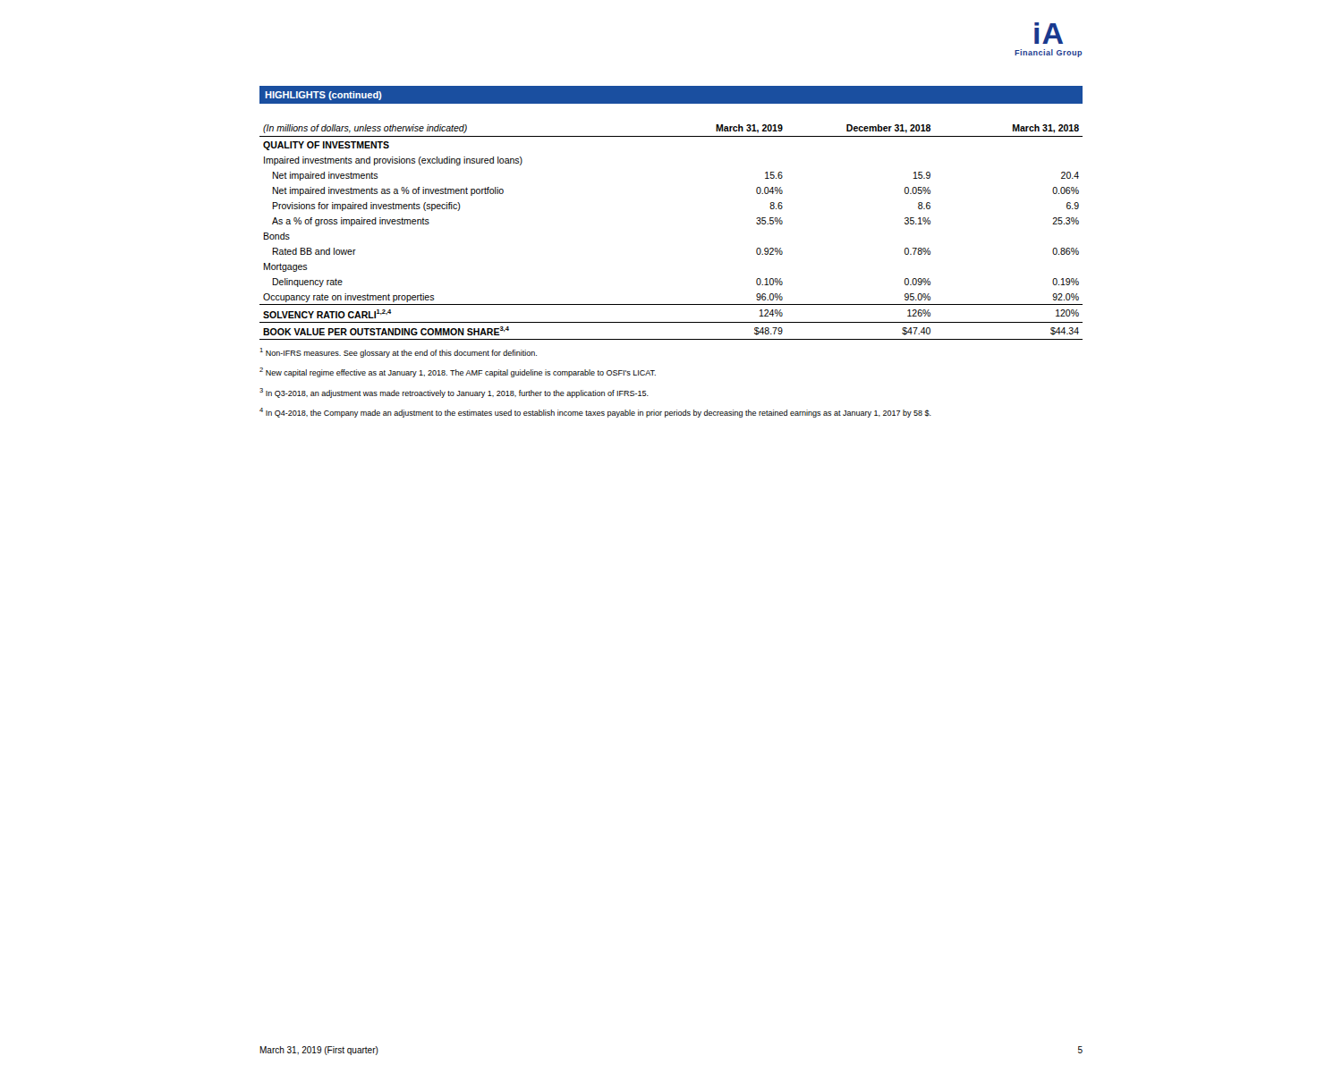iA
Financial Group
HIGHLIGHTS (continued)
| (In millions of dollars, unless otherwise indicated) | March 31, 2019 | December 31, 2018 | March 31, 2018 |
| --- | --- | --- | --- |
| QUALITY OF INVESTMENTS | | | |
| Impaired investments and provisions (excluding insured loans) | | | |
| Net impaired investments | 15.6 | 15.9 | 20.4 |
| Net impaired investments as a % of investment portfolio | 0.04% | 0.05% | 0.06% |
| Provisions for impaired investments (specific) | 8.6 | 8.6 | 6.9 |
| As a % of gross impaired investments | 35.5% | 35.1% | 25.3% |
| Bonds | | | |
| Rated BB and lower | 0.92% | 0.78% | 0.86% |
| Mortgages | | | |
| Delinquency rate | 0.10% | 0.09% | 0.19% |
| Occupancy rate on investment properties | 96.0% | 95.0% | 92.0% |
| SOLVENCY RATIO CARLI 1,2,4 | 124% | 126% | 120% |
| BOOK VALUE PER OUTSTANDING COMMON SHARE 3,4 | $48.79 | $47.40 | $44.34 |
1 Non-IFRS measures. See glossary at the end of this document for definition.
2 New capital regime effective as at January 1, 2018. The AMF capital guideline is comparable to OSFI's LICAT.
3 In Q3-2018, an adjustment was made retroactively to January 1, 2018, further to the application of IFRS-15.
4 In Q4-2018, the Company made an adjustment to the estimates used to establish income taxes payable in prior periods by decreasing the retained earnings as at January 1, 2017 by 58 $.
March 31, 2019 (First quarter) 5